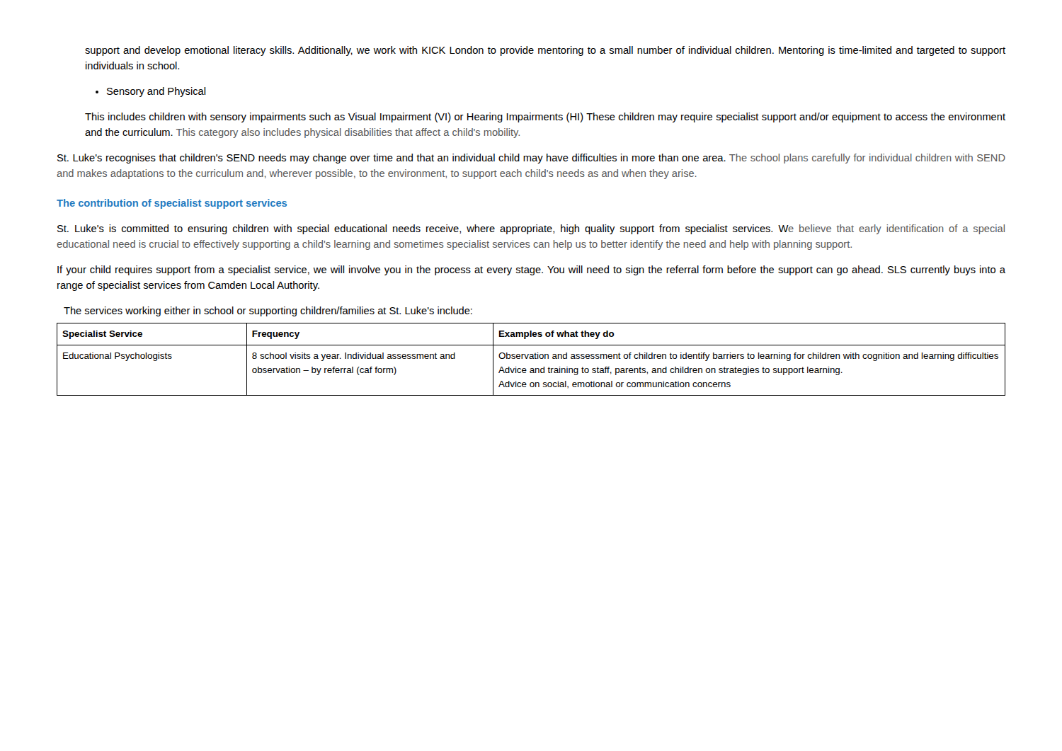support and develop emotional literacy skills. Additionally, we work with KICK London to provide mentoring to a small number of individual children. Mentoring is time-limited and targeted to support individuals in school.
Sensory and Physical
This includes children with sensory impairments such as Visual Impairment (VI) or Hearing Impairments (HI) These children may require specialist support and/or equipment to access the environment and the curriculum. This category also includes physical disabilities that affect a child's mobility.
St. Luke's recognises that children's SEND needs may change over time and that an individual child may have difficulties in more than one area. The school plans carefully for individual children with SEND and makes adaptations to the curriculum and, wherever possible, to the environment, to support each child's needs as and when they arise.
The contribution of specialist support services
St. Luke's is committed to ensuring children with special educational needs receive, where appropriate, high quality support from specialist services. We believe that early identification of a special educational need is crucial to effectively supporting a child's learning and sometimes specialist services can help us to better identify the need and help with planning support.
If your child requires support from a specialist service, we will involve you in the process at every stage. You will need to sign the referral form before the support can go ahead. SLS currently buys into a range of specialist services from Camden Local Authority.
The services working either in school or supporting children/families at St. Luke's include:
| Specialist Service | Frequency | Examples of what they do |
| --- | --- | --- |
| Educational Psychologists | 8 school visits a year. Individual assessment and observation – by referral (caf form) | Observation and assessment of children to identify barriers to learning for children with cognition and learning difficulties Advice and training to staff, parents, and children on strategies to support learning. Advice on social, emotional or communication concerns |